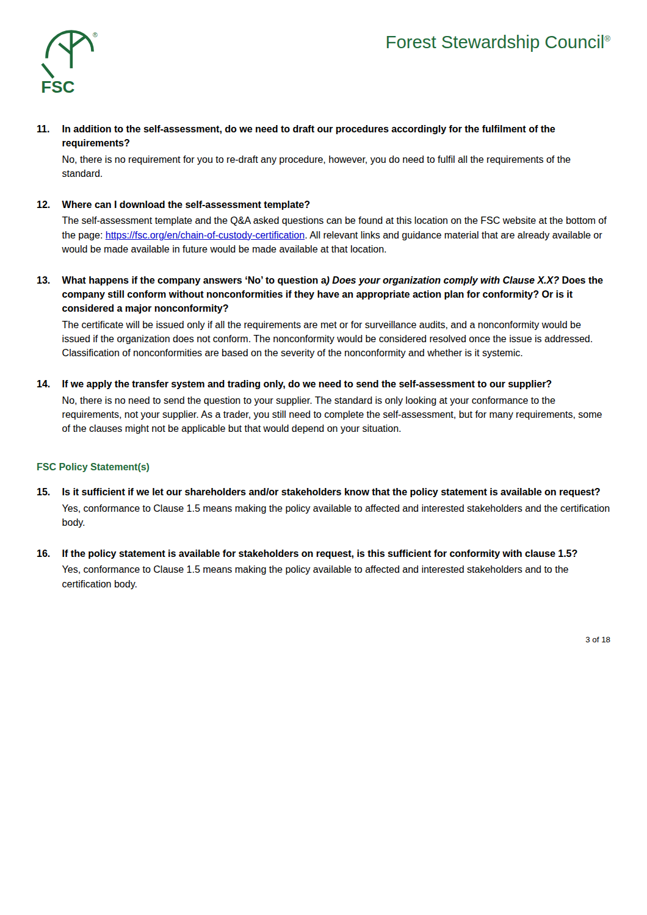FSC ®
Forest Stewardship Council®
In addition to the self-assessment, do we need to draft our procedures accordingly for the fulfilment of the requirements?
No, there is no requirement for you to re-draft any procedure, however, you do need to fulfil all the requirements of the standard.
Where can I download the self-assessment template?
The self-assessment template and the Q&A asked questions can be found at this location on the FSC website at the bottom of the page: https://fsc.org/en/chain-of-custody-certification. All relevant links and guidance material that are already available or would be made available in future would be made available at that location.
What happens if the company answers ‘No’ to question a) Does your organization comply with Clause X.X? Does the company still conform without nonconformities if they have an appropriate action plan for conformity? Or is it considered a major nonconformity?
The certificate will be issued only if all the requirements are met or for surveillance audits, and a nonconformity would be issued if the organization does not conform. The nonconformity would be considered resolved once the issue is addressed. Classification of nonconformities are based on the severity of the nonconformity and whether is it systemic.
If we apply the transfer system and trading only, do we need to send the self-assessment to our supplier?
No, there is no need to send the question to your supplier. The standard is only looking at your conformance to the requirements, not your supplier. As a trader, you still need to complete the self-assessment, but for many requirements, some of the clauses might not be applicable but that would depend on your situation.
FSC Policy Statement(s)
Is it sufficient if we let our shareholders and/or stakeholders know that the policy statement is available on request?
Yes, conformance to Clause 1.5 means making the policy available to affected and interested stakeholders and the certification body.
If the policy statement is available for stakeholders on request, is this sufficient for conformity with clause 1.5?
Yes, conformance to Clause 1.5 means making the policy available to affected and interested stakeholders and to the certification body.
3 of 18